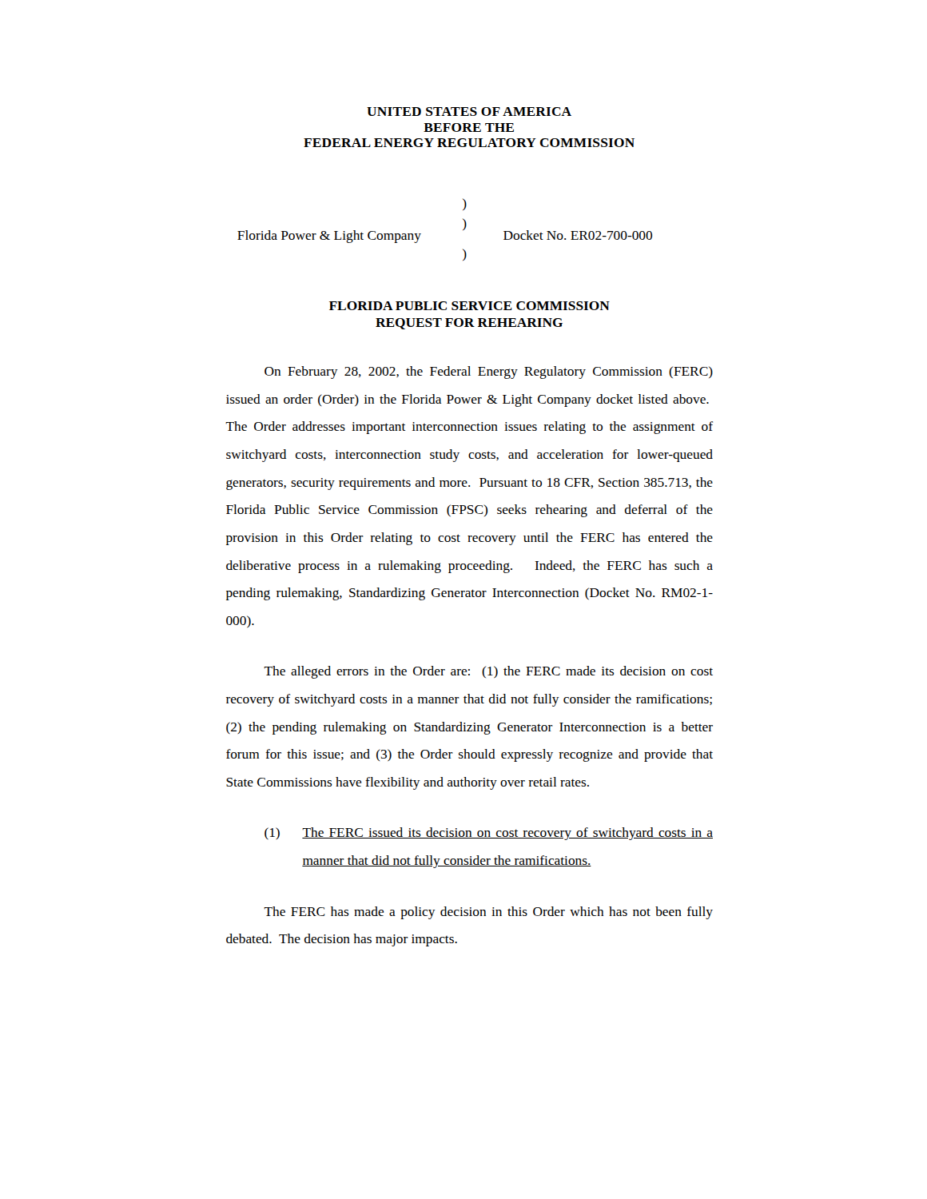UNITED STATES OF AMERICA
BEFORE THE
FEDERAL ENERGY REGULATORY COMMISSION
| | ) | |
| Florida Power & Light Company | ) | Docket No. ER02-700-000 |
| | ) | |
FLORIDA PUBLIC SERVICE COMMISSION
REQUEST FOR REHEARING
On February 28, 2002, the Federal Energy Regulatory Commission (FERC) issued an order (Order) in the Florida Power & Light Company docket listed above. The Order addresses important interconnection issues relating to the assignment of switchyard costs, interconnection study costs, and acceleration for lower-queued generators, security requirements and more. Pursuant to 18 CFR, Section 385.713, the Florida Public Service Commission (FPSC) seeks rehearing and deferral of the provision in this Order relating to cost recovery until the FERC has entered the deliberative process in a rulemaking proceeding. Indeed, the FERC has such a pending rulemaking, Standardizing Generator Interconnection (Docket No. RM02-1-000).
The alleged errors in the Order are: (1) the FERC made its decision on cost recovery of switchyard costs in a manner that did not fully consider the ramifications; (2) the pending rulemaking on Standardizing Generator Interconnection is a better forum for this issue; and (3) the Order should expressly recognize and provide that State Commissions have flexibility and authority over retail rates.
(1) The FERC issued its decision on cost recovery of switchyard costs in a manner that did not fully consider the ramifications.
The FERC has made a policy decision in this Order which has not been fully debated. The decision has major impacts.